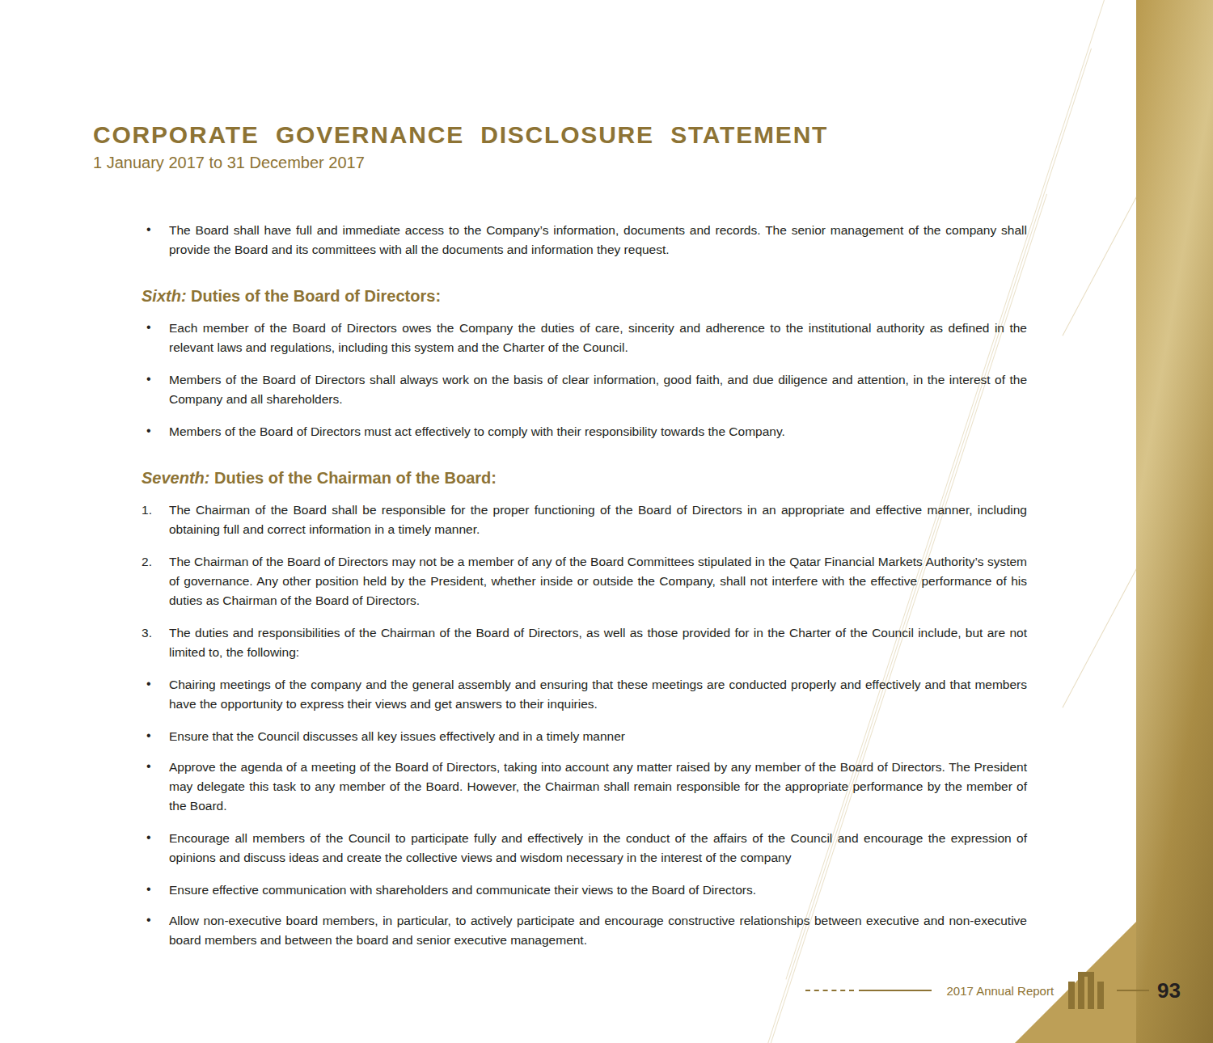Corporate Governance Disclosure Statement
1 January 2017 to 31 December 2017
The Board shall have full and immediate access to the Company’s information, documents and records. The senior management of the company shall provide the Board and its committees with all the documents and information they request.
Sixth: Duties of the Board of Directors:
Each member of the Board of Directors owes the Company the duties of care, sincerity and adherence to the institutional authority as defined in the relevant laws and regulations, including this system and the Charter of the Council.
Members of the Board of Directors shall always work on the basis of clear information, good faith, and due diligence and attention, in the interest of the Company and all shareholders.
Members of the Board of Directors must act effectively to comply with their responsibility towards the Company.
Seventh: Duties of the Chairman of the Board:
The Chairman of the Board shall be responsible for the proper functioning of the Board of Directors in an appropriate and effective manner, including obtaining full and correct information in a timely manner.
The Chairman of the Board of Directors may not be a member of any of the Board Committees stipulated in the Qatar Financial Markets Authority’s system of governance. Any other position held by the President, whether inside or outside the Company, shall not interfere with the effective performance of his duties as Chairman of the Board of Directors.
The duties and responsibilities of the Chairman of the Board of Directors, as well as those provided for in the Charter of the Council include, but are not limited to, the following:
Chairing meetings of the company and the general assembly and ensuring that these meetings are conducted properly and effectively and that members have the opportunity to express their views and get answers to their inquiries.
Ensure that the Council discusses all key issues effectively and in a timely manner
Approve the agenda of a meeting of the Board of Directors, taking into account any matter raised by any member of the Board of Directors. The President may delegate this task to any member of the Board. However, the Chairman shall remain responsible for the appropriate performance by the member of the Board.
Encourage all members of the Council to participate fully and effectively in the conduct of the affairs of the Council and encourage the expression of opinions and discuss ideas and create the collective views and wisdom necessary in the interest of the company
Ensure effective communication with shareholders and communicate their views to the Board of Directors.
Allow non-executive board members, in particular, to actively participate and encourage constructive relationships between executive and non-executive board members and between the board and senior executive management.
2017 Annual Report 93